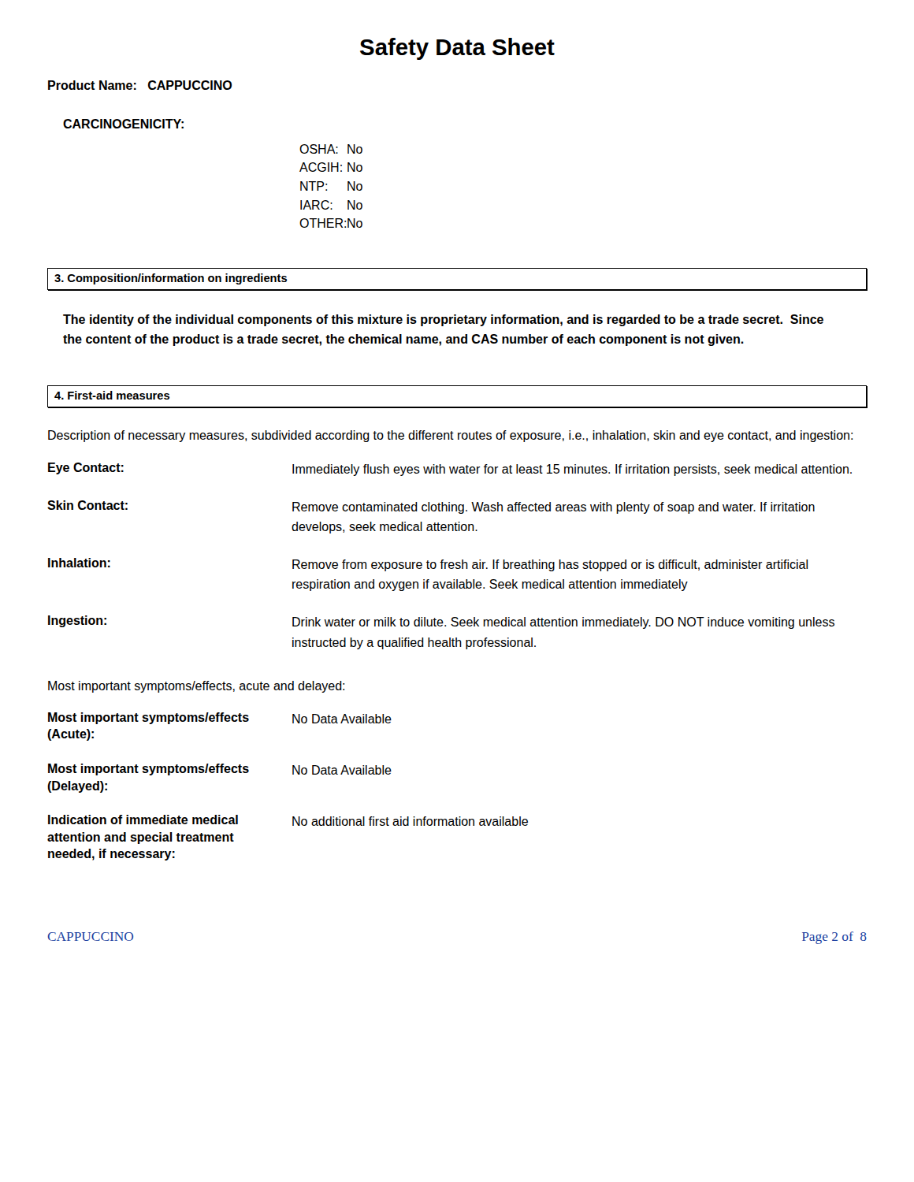Safety Data Sheet
Product Name: CAPPUCCINO
CARCINOGENICITY:
OSHA: No
ACGIH: No
NTP: No
IARC: No
OTHER: No
3. Composition/information on ingredients
The identity of the individual components of this mixture is proprietary information, and is regarded to be a trade secret. Since the content of the product is a trade secret, the chemical name, and CAS number of each component is not given.
4. First-aid measures
Description of necessary measures, subdivided according to the different routes of exposure, i.e., inhalation, skin and eye contact, and ingestion:
| Eye Contact: | Immediately flush eyes with water for at least 15 minutes. If irritation persists, seek medical attention. |
| Skin Contact: | Remove contaminated clothing. Wash affected areas with plenty of soap and water. If irritation develops, seek medical attention. |
| Inhalation: | Remove from exposure to fresh air. If breathing has stopped or is difficult, administer artificial respiration and oxygen if available. Seek medical attention immediately |
| Ingestion: | Drink water or milk to dilute. Seek medical attention immediately. DO NOT induce vomiting unless instructed by a qualified health professional. |
Most important symptoms/effects, acute and delayed:
| Most important symptoms/effects (Acute): | No Data Available |
| Most important symptoms/effects (Delayed): | No Data Available |
| Indication of immediate medical attention and special treatment needed, if necessary: | No additional first aid information available |
CAPPUCCINO
Page 2 of 8